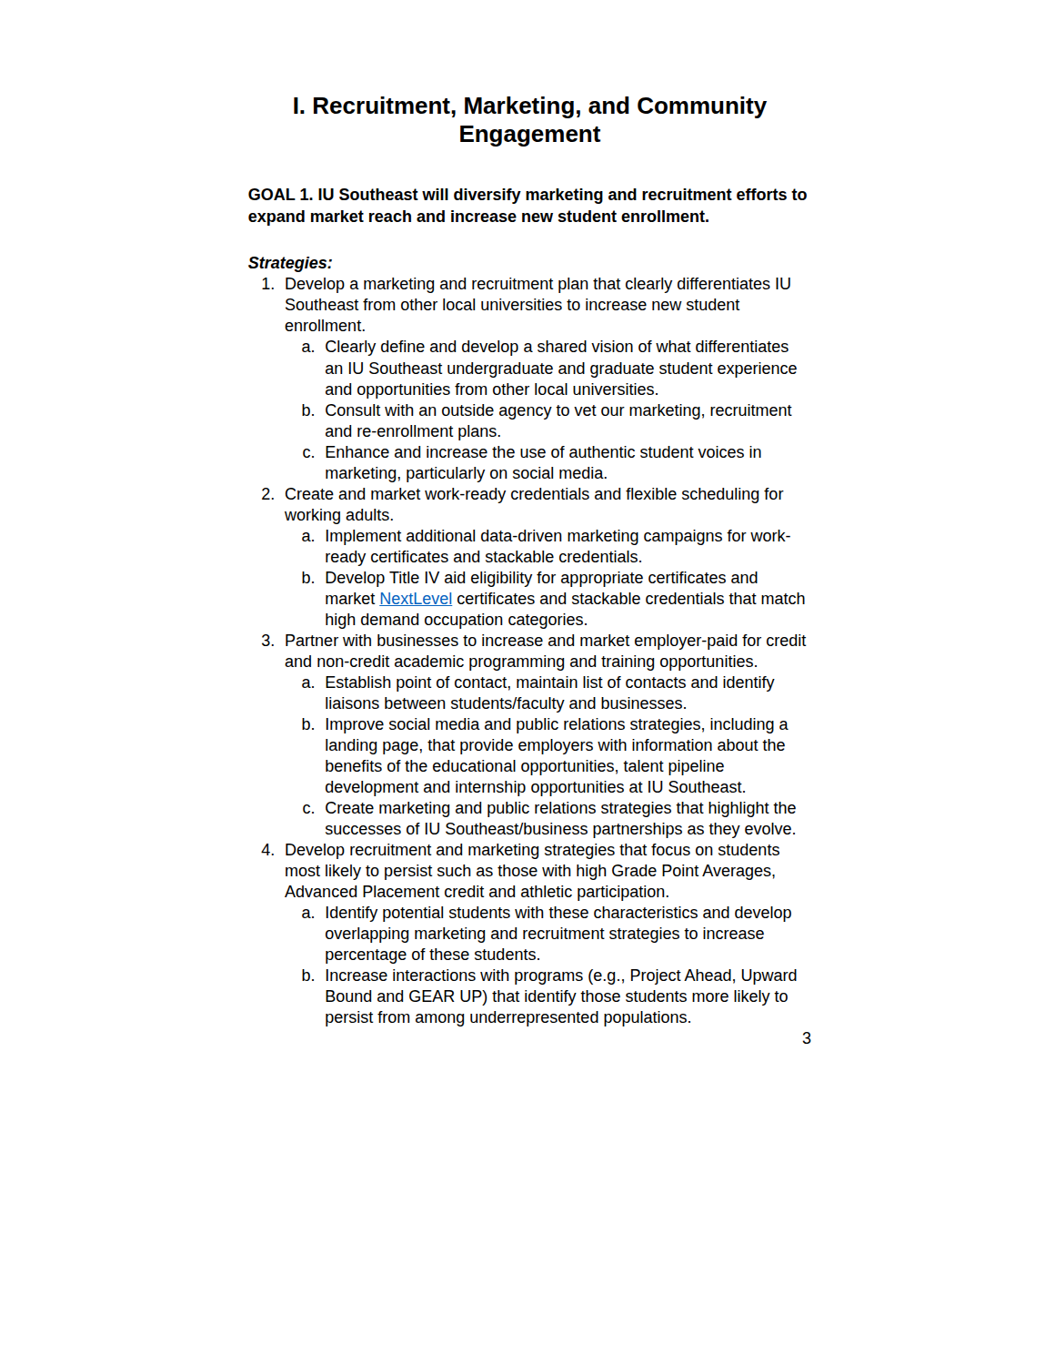I. Recruitment, Marketing, and Community Engagement
GOAL 1. IU Southeast will diversify marketing and recruitment efforts to expand market reach and increase new student enrollment.
Strategies:
Develop a marketing and recruitment plan that clearly differentiates IU Southeast from other local universities to increase new student enrollment.
Clearly define and develop a shared vision of what differentiates an IU Southeast undergraduate and graduate student experience and opportunities from other local universities.
Consult with an outside agency to vet our marketing, recruitment and re-enrollment plans.
Enhance and increase the use of authentic student voices in marketing, particularly on social media.
Create and market work-ready credentials and flexible scheduling for working adults.
Implement additional data-driven marketing campaigns for work-ready certificates and stackable credentials.
Develop Title IV aid eligibility for appropriate certificates and market NextLevel certificates and stackable credentials that match high demand occupation categories.
Partner with businesses to increase and market employer-paid for credit and non-credit academic programming and training opportunities.
Establish point of contact, maintain list of contacts and identify liaisons between students/faculty and businesses.
Improve social media and public relations strategies, including a landing page, that provide employers with information about the benefits of the educational opportunities, talent pipeline development and internship opportunities at IU Southeast.
Create marketing and public relations strategies that highlight the successes of IU Southeast/business partnerships as they evolve.
Develop recruitment and marketing strategies that focus on students most likely to persist such as those with high Grade Point Averages, Advanced Placement credit and athletic participation.
Identify potential students with these characteristics and develop overlapping marketing and recruitment strategies to increase percentage of these students.
Increase interactions with programs (e.g., Project Ahead, Upward Bound and GEAR UP) that identify those students more likely to persist from among underrepresented populations.
3